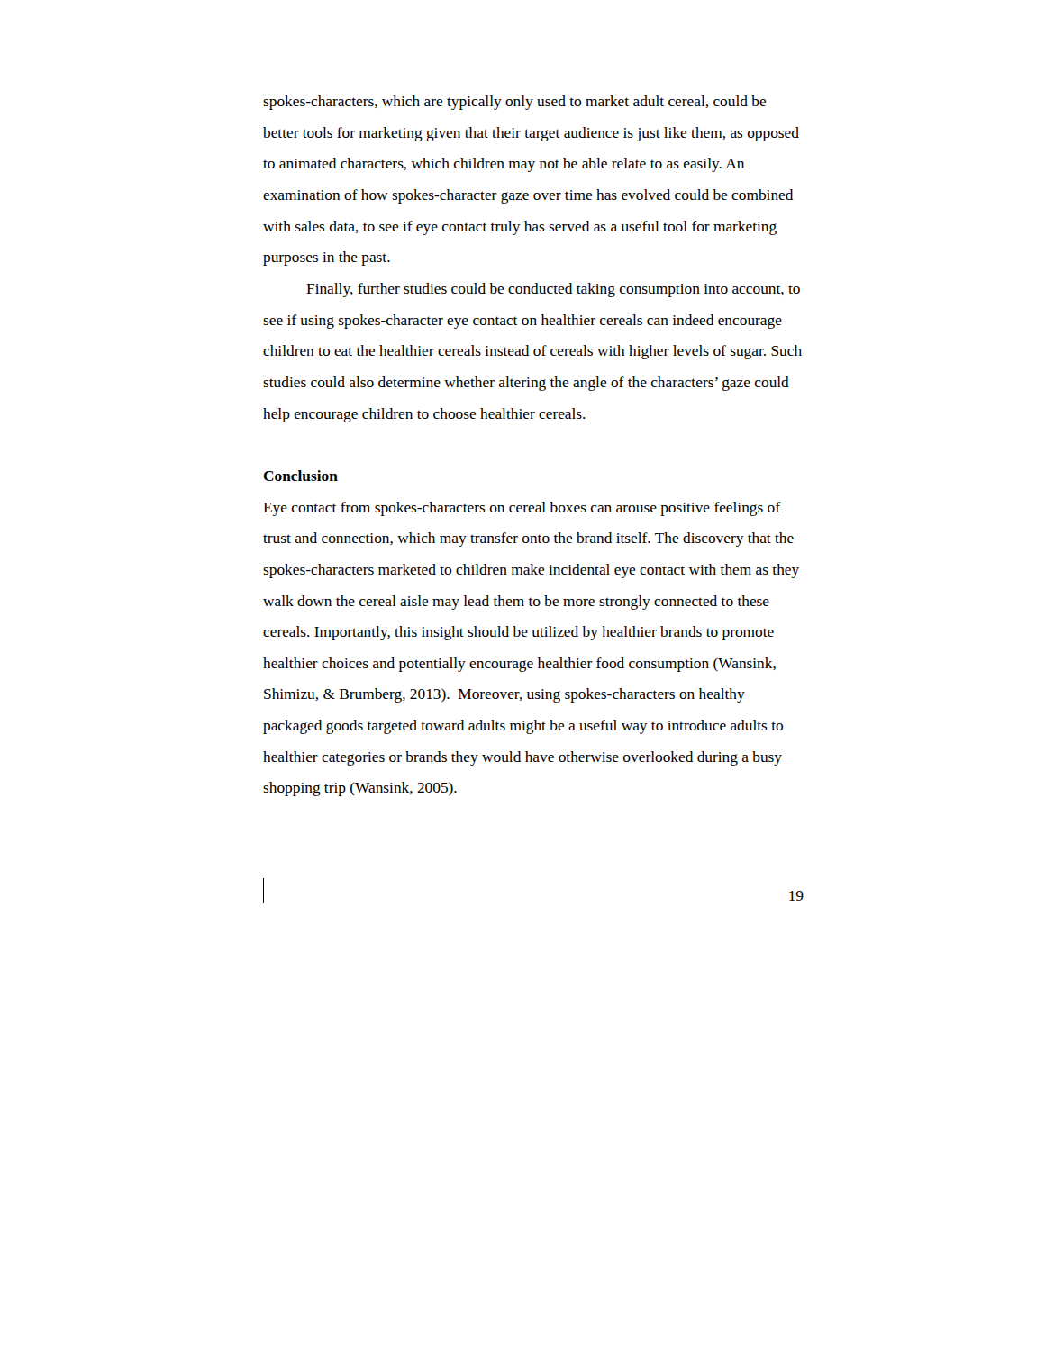spokes-characters, which are typically only used to market adult cereal, could be better tools for marketing given that their target audience is just like them, as opposed to animated characters, which children may not be able relate to as easily. An examination of how spokes-character gaze over time has evolved could be combined with sales data, to see if eye contact truly has served as a useful tool for marketing purposes in the past.
Finally, further studies could be conducted taking consumption into account, to see if using spokes-character eye contact on healthier cereals can indeed encourage children to eat the healthier cereals instead of cereals with higher levels of sugar. Such studies could also determine whether altering the angle of the characters’ gaze could help encourage children to choose healthier cereals.
Conclusion
Eye contact from spokes-characters on cereal boxes can arouse positive feelings of trust and connection, which may transfer onto the brand itself. The discovery that the spokes-characters marketed to children make incidental eye contact with them as they walk down the cereal aisle may lead them to be more strongly connected to these cereals. Importantly, this insight should be utilized by healthier brands to promote healthier choices and potentially encourage healthier food consumption (Wansink, Shimizu, & Brumberg, 2013). Moreover, using spokes-characters on healthy packaged goods targeted toward adults might be a useful way to introduce adults to healthier categories or brands they would have otherwise overlooked during a busy shopping trip (Wansink, 2005).
19